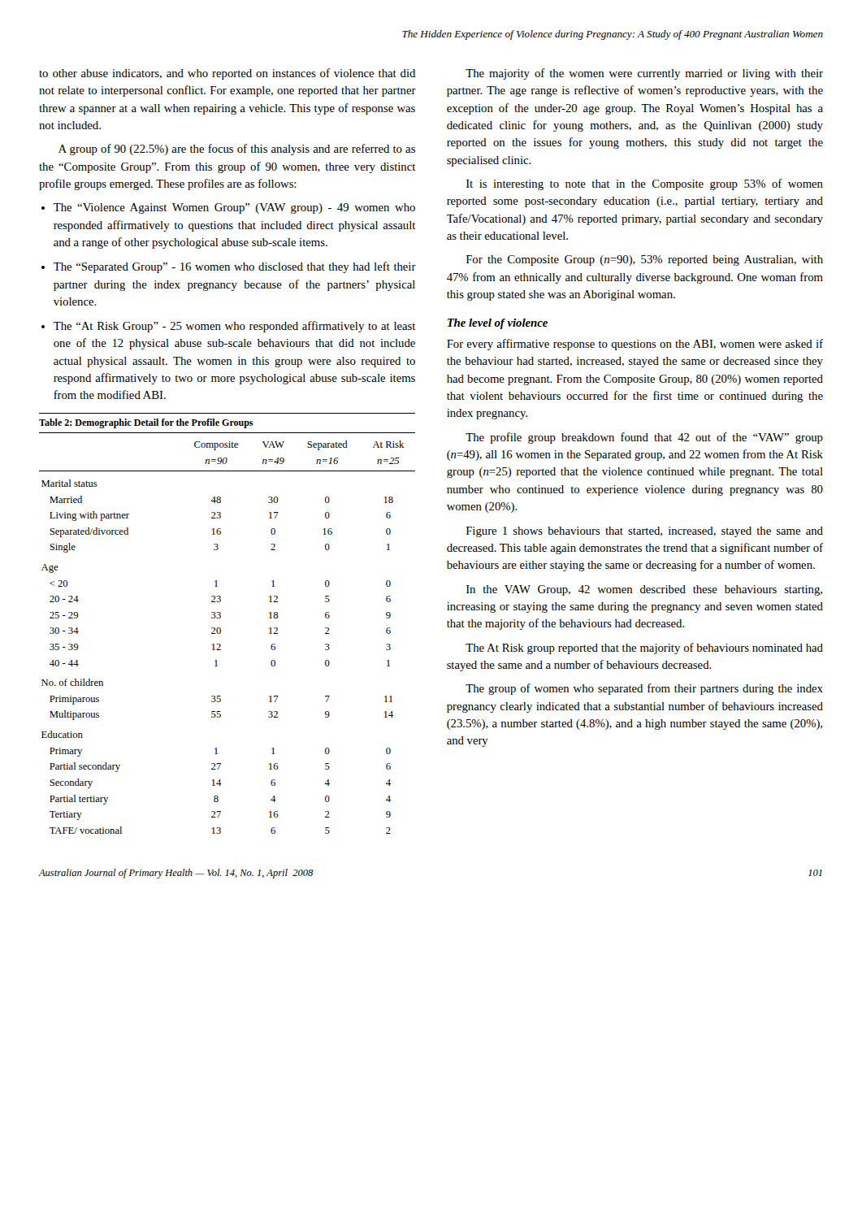The Hidden Experience of Violence during Pregnancy: A Study of 400 Pregnant Australian Women
to other abuse indicators, and who reported on instances of violence that did not relate to interpersonal conflict. For example, one reported that her partner threw a spanner at a wall when repairing a vehicle. This type of response was not included.
A group of 90 (22.5%) are the focus of this analysis and are referred to as the “Composite Group”. From this group of 90 women, three very distinct profile groups emerged. These profiles are as follows:
The “Violence Against Women Group” (VAW group) - 49 women who responded affirmatively to questions that included direct physical assault and a range of other psychological abuse sub-scale items.
The “Separated Group” - 16 women who disclosed that they had left their partner during the index pregnancy because of the partners’ physical violence.
The “At Risk Group” - 25 women who responded affirmatively to at least one of the 12 physical abuse sub-scale behaviours that did not include actual physical assault. The women in this group were also required to respond affirmatively to two or more psychological abuse sub-scale items from the modified ABI.
Table 2: Demographic Detail for the Profile Groups
| | Composite | VAW | Separated | At Risk |
| --- | --- | --- | --- | --- |
| | n =90 | n =49 | n =16 | n =25 |
| Marital status | | | | |
| Married | 48 | 30 | 0 | 18 |
| Living with partner | 23 | 17 | 0 | 6 |
| Separated/divorced | 16 | 0 | 16 | 0 |
| Single | 3 | 2 | 0 | 1 |
| Age | | | | |
| < 20 | 1 | 1 | 0 | 0 |
| 20 - 24 | 23 | 12 | 5 | 6 |
| 25 - 29 | 33 | 18 | 6 | 9 |
| 30 - 34 | 20 | 12 | 2 | 6 |
| 35 - 39 | 12 | 6 | 3 | 3 |
| 40 - 44 | 1 | 0 | 0 | 1 |
| No. of children | | | | |
| Primiparous | 35 | 17 | 7 | 11 |
| Multiparous | 55 | 32 | 9 | 14 |
| Education | | | | |
| Primary | 1 | 1 | 0 | 0 |
| Partial secondary | 27 | 16 | 5 | 6 |
| Secondary | 14 | 6 | 4 | 4 |
| Partial tertiary | 8 | 4 | 0 | 4 |
| Tertiary | 27 | 16 | 2 | 9 |
| TAFE/ vocational | 13 | 6 | 5 | 2 |
The majority of the women were currently married or living with their partner. The age range is reflective of women’s reproductive years, with the exception of the under-20 age group. The Royal Women’s Hospital has a dedicated clinic for young mothers, and, as the Quinlivan (2000) study reported on the issues for young mothers, this study did not target the specialised clinic.
It is interesting to note that in the Composite group 53% of women reported some post-secondary education (i.e., partial tertiary, tertiary and Tafe/Vocational) and 47% reported primary, partial secondary and secondary as their educational level.
For the Composite Group (n=90), 53% reported being Australian, with 47% from an ethnically and culturally diverse background. One woman from this group stated she was an Aboriginal woman.
The level of violence
For every affirmative response to questions on the ABI, women were asked if the behaviour had started, increased, stayed the same or decreased since they had become pregnant. From the Composite Group, 80 (20%) women reported that violent behaviours occurred for the first time or continued during the index pregnancy.
The profile group breakdown found that 42 out of the “VAW” group (n=49), all 16 women in the Separated group, and 22 women from the At Risk group (n=25) reported that the violence continued while pregnant. The total number who continued to experience violence during pregnancy was 80 women (20%).
Figure 1 shows behaviours that started, increased, stayed the same and decreased. This table again demonstrates the trend that a significant number of behaviours are either staying the same or decreasing for a number of women.
In the VAW Group, 42 women described these behaviours starting, increasing or staying the same during the pregnancy and seven women stated that the majority of the behaviours had decreased.
The At Risk group reported that the majority of behaviours nominated had stayed the same and a number of behaviours decreased.
The group of women who separated from their partners during the index pregnancy clearly indicated that a substantial number of behaviours increased (23.5%), a number started (4.8%), and a high number stayed the same (20%), and very
Australian Journal of Primary Health — Vol. 14, No. 1, April 2008 101